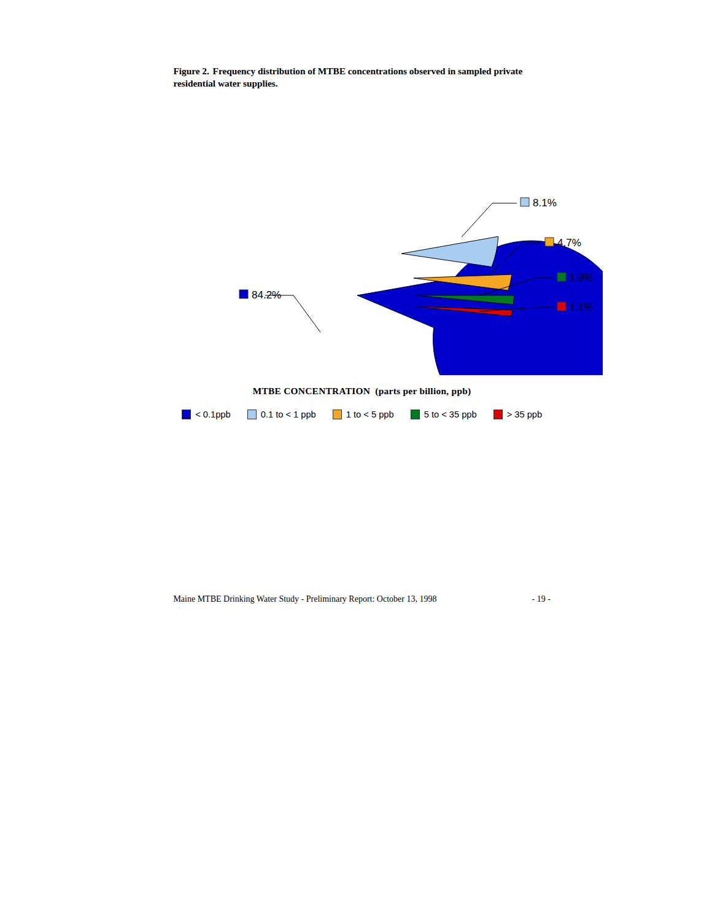Figure 2. Frequency distribution of MTBE concentrations observed in sampled private residential water supplies.
84.2% 8.1% 4.7% 1.9% 1.1%
MTBE CONCENTRATION (parts per billion, ppb)
< 0.1ppb 0.1 to < 1 ppb 1 to < 5 ppb 5 to < 35 ppb > 35 ppb
Maine MTBE Drinking Water Study - Preliminary Report: October 13, 1998
- 19 -